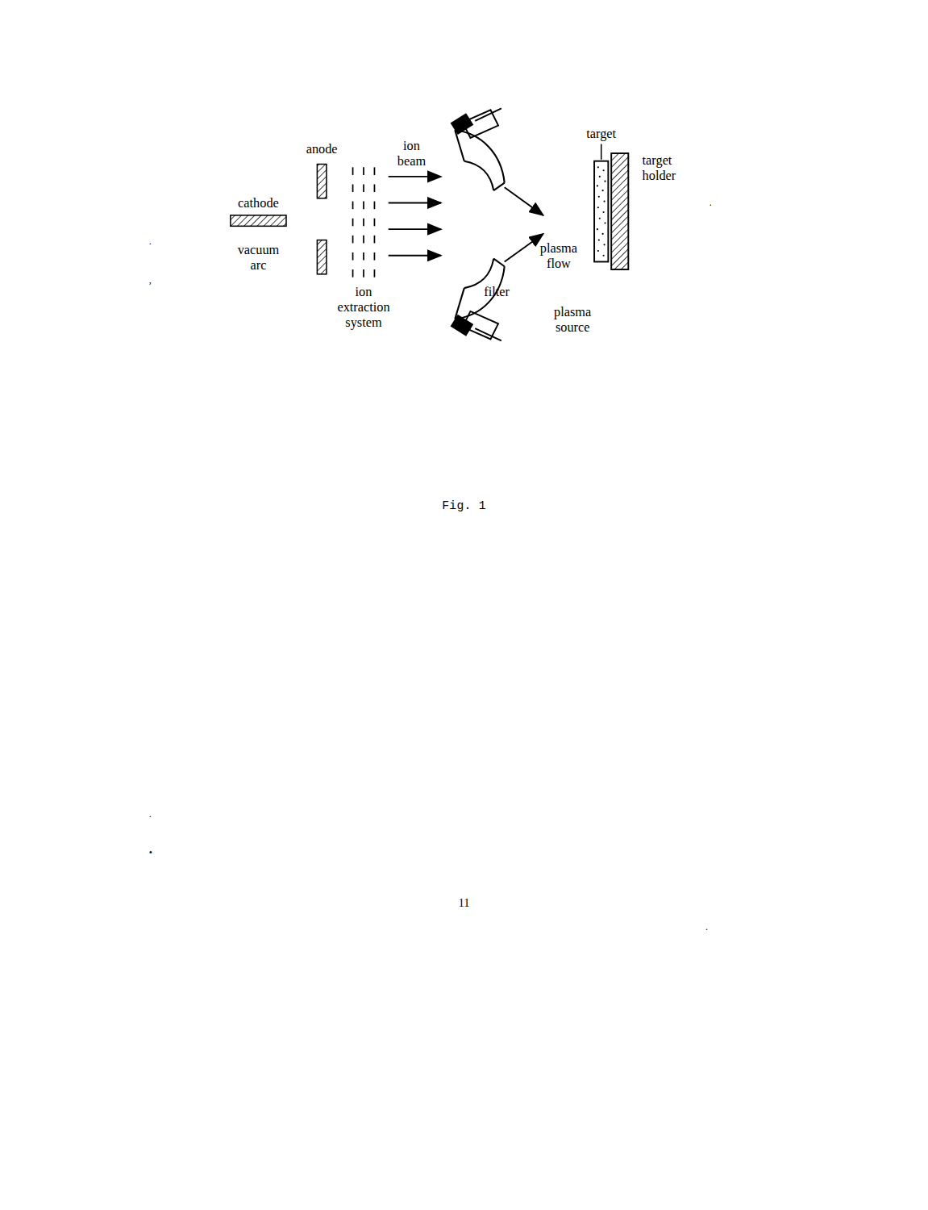. . , . •
Figure 1 Schematic of a vacuum arc source with cathode and anode, an ion extraction system producing an ion beam, a curved magnetic filter, a plasma source producing a plasma flow, and a target mounted on a target holder. cathode vacuum arc anode ion extraction system ion beam plasma flow filter plasma source target target holder
Fig. 1
11
.